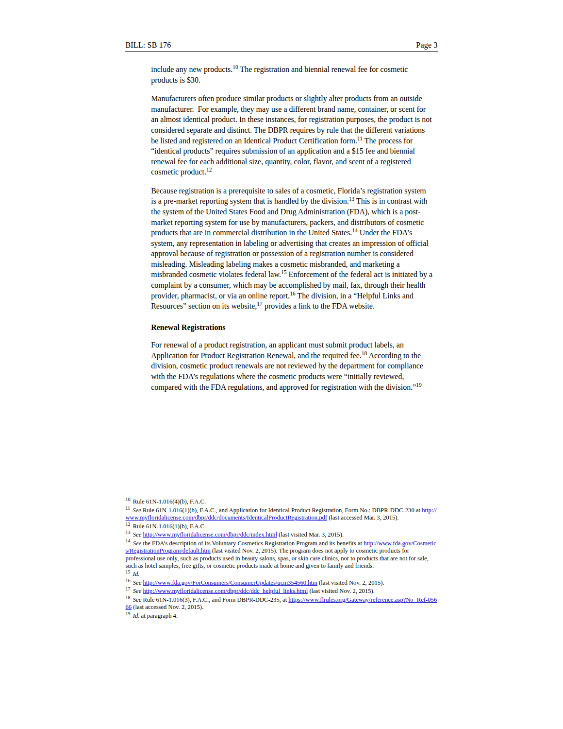BILL: SB 176
Page 3
include any new products.10 The registration and biennial renewal fee for cosmetic products is $30.
Manufacturers often produce similar products or slightly alter products from an outside manufacturer. For example, they may use a different brand name, container, or scent for an almost identical product. In these instances, for registration purposes, the product is not considered separate and distinct. The DBPR requires by rule that the different variations be listed and registered on an Identical Product Certification form.11 The process for “identical products” requires submission of an application and a $15 fee and biennial renewal fee for each additional size, quantity, color, flavor, and scent of a registered cosmetic product.12
Because registration is a prerequisite to sales of a cosmetic, Florida’s registration system is a pre-market reporting system that is handled by the division.13 This is in contrast with the system of the United States Food and Drug Administration (FDA), which is a post-market reporting system for use by manufacturers, packers, and distributors of cosmetic products that are in commercial distribution in the United States.14 Under the FDA’s system, any representation in labeling or advertising that creates an impression of official approval because of registration or possession of a registration number is considered misleading. Misleading labeling makes a cosmetic misbranded, and marketing a misbranded cosmetic violates federal law.15 Enforcement of the federal act is initiated by a complaint by a consumer, which may be accomplished by mail, fax, through their health provider, pharmacist, or via an online report.16 The division, in a “Helpful Links and Resources” section on its website,17 provides a link to the FDA website.
Renewal Registrations
For renewal of a product registration, an applicant must submit product labels, an Application for Product Registration Renewal, and the required fee.18 According to the division, cosmetic product renewals are not reviewed by the department for compliance with the FDA’s regulations where the cosmetic products were “initially reviewed, compared with the FDA regulations, and approved for registration with the division.”19
10 Rule 61N-1.016(4)(b), F.A.C.
11 See Rule 61N-1.016(1)(b), F.A.C., and Application for Identical Product Registration, Form No.: DBPR-DDC-230 at http://www.myfloridalicense.com/dbpr/ddc/documents/IdenticalProductRegistration.pdf (last accessed Mar. 3, 2015).
12 Rule 61N-1.016(1)(b), F.A.C.
13 See http://www.myfloridalicense.com/dbpr/ddc/index.html (last visited Mar. 3, 2015).
14 See the FDA’s description of its Voluntary Cosmetics Registration Program and its benefits at http://www.fda.gov/Cosmetics/RegistrationProgram/default.htm (last visited Nov. 2, 2015). The program does not apply to cosmetic products for professional use only, such as products used in beauty salons, spas, or skin care clinics, nor to products that are not for sale, such as hotel samples, free gifts, or cosmetic products made at home and given to family and friends.
15 Id.
16 See http://www.fda.gov/ForConsumers/ConsumerUpdates/ucm354560.htm (last visited Nov. 2, 2015).
17 See http://www.myfloridalicense.com/dbpr/ddc/ddc_helpful_links.html (last visited Nov. 2, 2015).
18 See Rule 61N-1.016(3), F.A.C., and Form DBPR-DDC-235, at https://www.flrules.org/Gateway/reference.asp?No=Ref-05666 (last accessed Nov. 2, 2015).
19 Id. at paragraph 4.